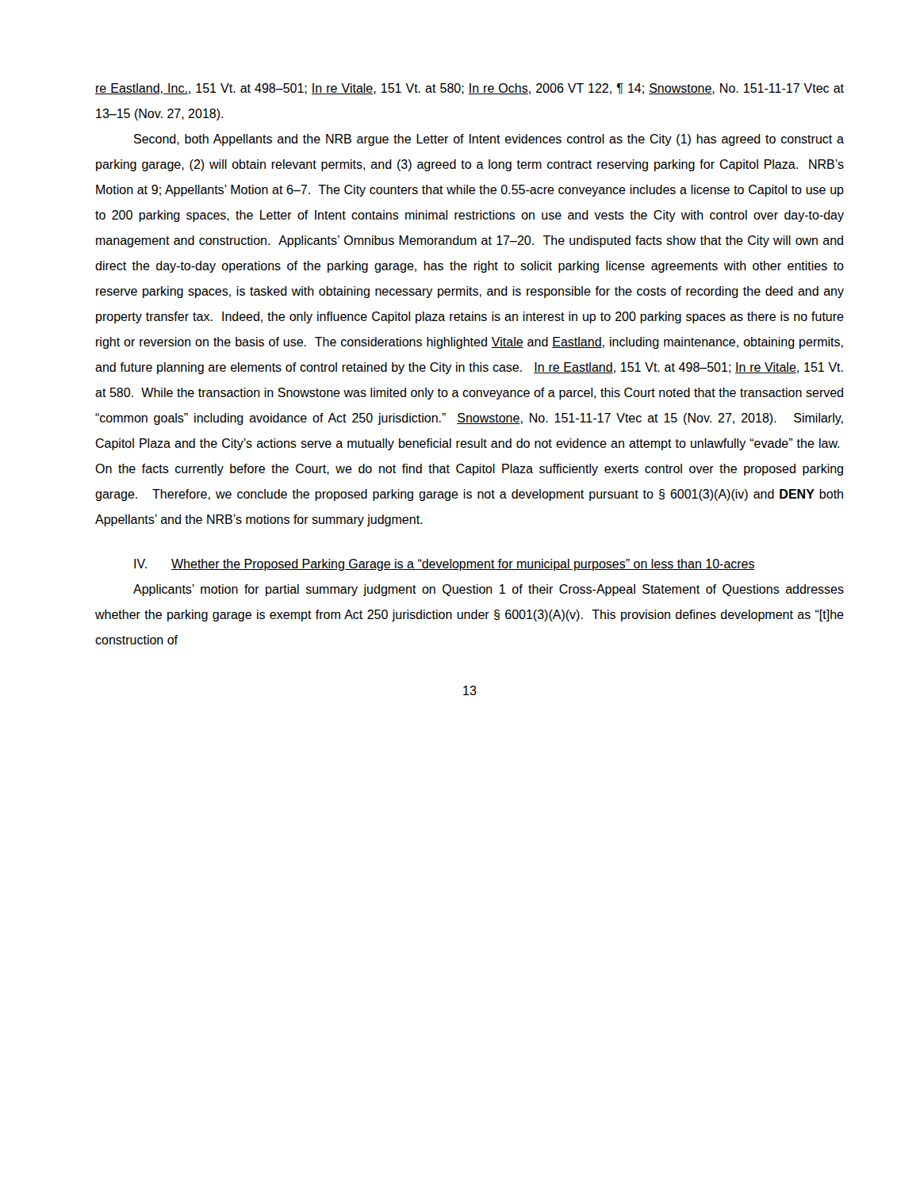re Eastland, Inc., 151 Vt. at 498–501; In re Vitale, 151 Vt. at 580; In re Ochs, 2006 VT 122, ¶ 14; Snowstone, No. 151-11-17 Vtec at 13–15 (Nov. 27, 2018).
Second, both Appellants and the NRB argue the Letter of Intent evidences control as the City (1) has agreed to construct a parking garage, (2) will obtain relevant permits, and (3) agreed to a long term contract reserving parking for Capitol Plaza. NRB’s Motion at 9; Appellants’ Motion at 6–7. The City counters that while the 0.55-acre conveyance includes a license to Capitol to use up to 200 parking spaces, the Letter of Intent contains minimal restrictions on use and vests the City with control over day-to-day management and construction. Applicants’ Omnibus Memorandum at 17–20. The undisputed facts show that the City will own and direct the day-to-day operations of the parking garage, has the right to solicit parking license agreements with other entities to reserve parking spaces, is tasked with obtaining necessary permits, and is responsible for the costs of recording the deed and any property transfer tax. Indeed, the only influence Capitol plaza retains is an interest in up to 200 parking spaces as there is no future right or reversion on the basis of use. The considerations highlighted Vitale and Eastland, including maintenance, obtaining permits, and future planning are elements of control retained by the City in this case. In re Eastland, 151 Vt. at 498–501; In re Vitale, 151 Vt. at 580. While the transaction in Snowstone was limited only to a conveyance of a parcel, this Court noted that the transaction served “common goals” including avoidance of Act 250 jurisdiction.” Snowstone, No. 151-11-17 Vtec at 15 (Nov. 27, 2018). Similarly, Capitol Plaza and the City’s actions serve a mutually beneficial result and do not evidence an attempt to unlawfully “evade” the law. On the facts currently before the Court, we do not find that Capitol Plaza sufficiently exerts control over the proposed parking garage. Therefore, we conclude the proposed parking garage is not a development pursuant to § 6001(3)(A)(iv) and DENY both Appellants’ and the NRB’s motions for summary judgment.
IV.
Whether the Proposed Parking Garage is a “development for municipal purposes” on less than 10-acres
Applicants’ motion for partial summary judgment on Question 1 of their Cross-Appeal Statement of Questions addresses whether the parking garage is exempt from Act 250 jurisdiction under § 6001(3)(A)(v). This provision defines development as “[t]he construction of
13